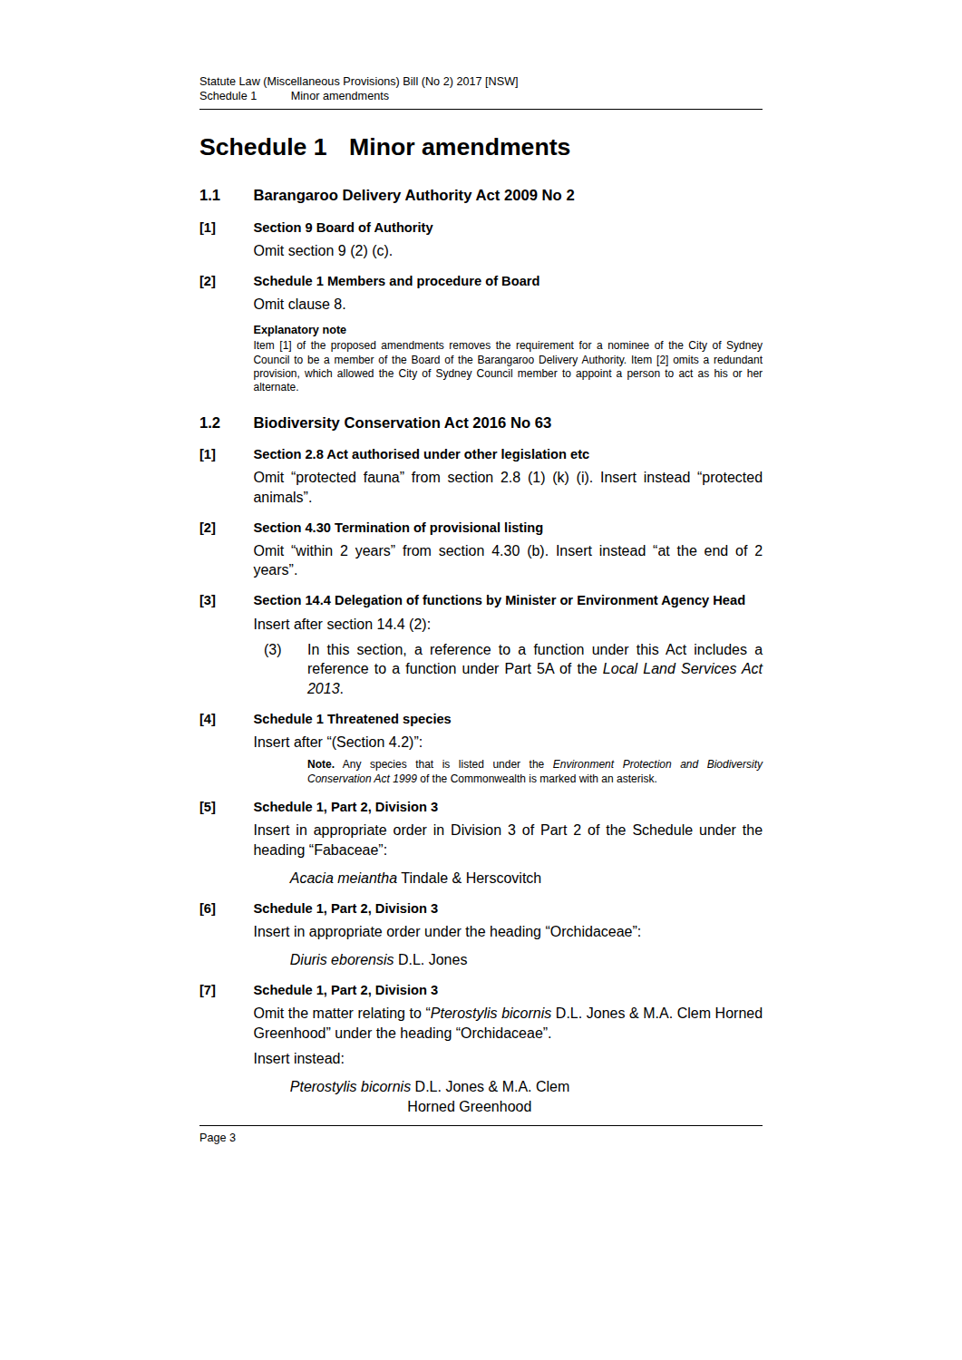Statute Law (Miscellaneous Provisions) Bill (No 2) 2017 [NSW] Schedule 1 Minor amendments
Schedule 1 Minor amendments
1.1 Barangaroo Delivery Authority Act 2009 No 2
[1]
Section 9 Board of Authority
Omit section 9 (2) (c).
[2]
Schedule 1 Members and procedure of Board
Omit clause 8.
Explanatory note
Item [1] of the proposed amendments removes the requirement for a nominee of the City of Sydney Council to be a member of the Board of the Barangaroo Delivery Authority. Item [2] omits a redundant provision, which allowed the City of Sydney Council member to appoint a person to act as his or her alternate.
1.2 Biodiversity Conservation Act 2016 No 63
[1]
Section 2.8 Act authorised under other legislation etc
Omit “protected fauna” from section 2.8 (1) (k) (i). Insert instead “protected animals”.
[2]
Section 4.30 Termination of provisional listing
Omit “within 2 years” from section 4.30 (b). Insert instead “at the end of 2 years”.
[3]
Section 14.4 Delegation of functions by Minister or Environment Agency Head
Insert after section 14.4 (2):
(3)
In this section, a reference to a function under this Act includes a reference to a function under Part 5A of the Local Land Services Act 2013.
[4]
Schedule 1 Threatened species
Insert after “(Section 4.2)”:
Note. Any species that is listed under the Environment Protection and Biodiversity Conservation Act 1999 of the Commonwealth is marked with an asterisk.
[5]
Schedule 1, Part 2, Division 3
Insert in appropriate order in Division 3 of Part 2 of the Schedule under the heading “Fabaceae”:
Acacia meiantha Tindale & Herscovitch
[6]
Schedule 1, Part 2, Division 3
Insert in appropriate order under the heading “Orchidaceae”:
Diuris eborensis D.L. Jones
[7]
Schedule 1, Part 2, Division 3
Omit the matter relating to “Pterostylis bicornis D.L. Jones & M.A. Clem Horned Greenhood” under the heading “Orchidaceae”.
Insert instead:
Pterostylis bicornis D.L. Jones & M.A. Clem Horned Greenhood
Page 3